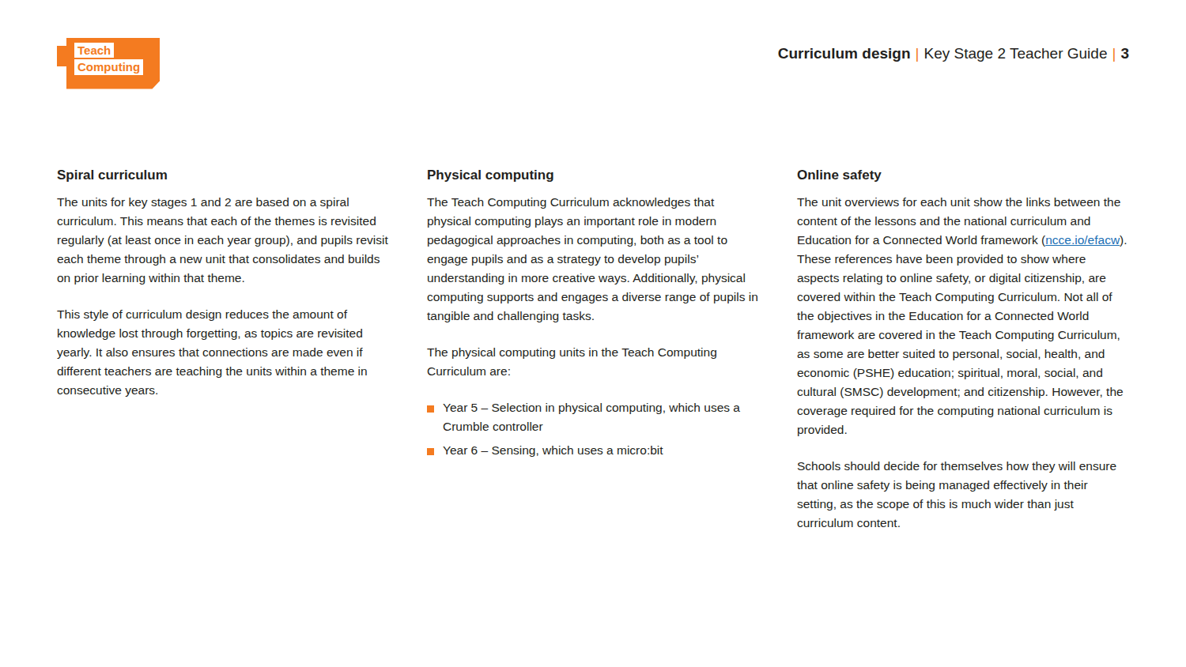Teach Computing
Curriculum design|Key Stage 2 Teacher Guide|3
Spiral curriculum
The units for key stages 1 and 2 are based on a spiral curriculum. This means that each of the themes is revisited regularly (at least once in each year group), and pupils revisit each theme through a new unit that consolidates and builds on prior learning within that theme.
This style of curriculum design reduces the amount of knowledge lost through forgetting, as topics are revisited yearly. It also ensures that connections are made even if different teachers are teaching the units within a theme in consecutive years.
Physical computing
The Teach Computing Curriculum acknowledges that physical computing plays an important role in modern pedagogical approaches in computing, both as a tool to engage pupils and as a strategy to develop pupils’ understanding in more creative ways. Additionally, physical computing supports and engages a diverse range of pupils in tangible and challenging tasks.
The physical computing units in the Teach Computing Curriculum are:
Year 5 – Selection in physical computing, which uses a Crumble controller
Year 6 – Sensing, which uses a micro:bit
Online safety
The unit overviews for each unit show the links between the content of the lessons and the national curriculum and Education for a Connected World framework (ncce.io/efacw). These references have been provided to show where aspects relating to online safety, or digital citizenship, are covered within the Teach Computing Curriculum. Not all of the objectives in the Education for a Connected World framework are covered in the Teach Computing Curriculum, as some are better suited to personal, social, health, and economic (PSHE) education; spiritual, moral, social, and cultural (SMSC) development; and citizenship. However, the coverage required for the computing national curriculum is provided.
Schools should decide for themselves how they will ensure that online safety is being managed effectively in their setting, as the scope of this is much wider than just curriculum content.